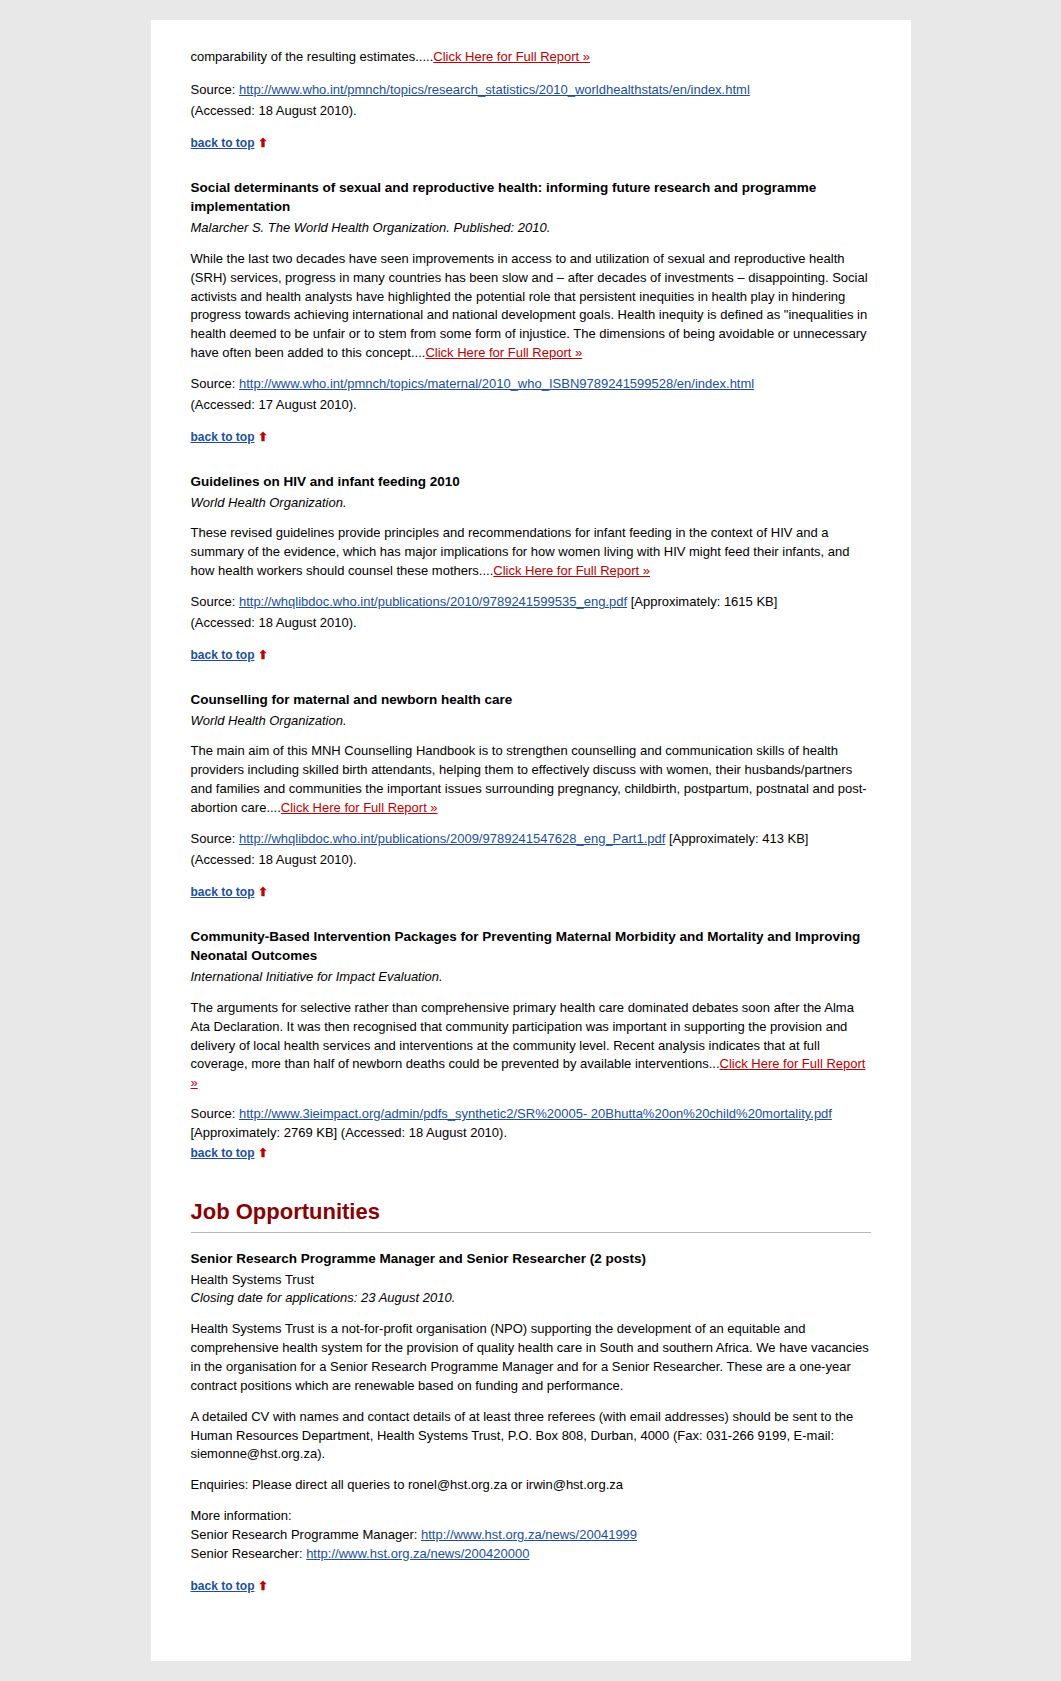comparability of the resulting estimates.....Click Here for Full Report »
Source: http://www.who.int/pmnch/topics/research_statistics/2010_worldhealthstats/en/index.html
(Accessed: 18 August 2010).
back to top ⬆
Social determinants of sexual and reproductive health: informing future research and programme implementation
Malarcher S. The World Health Organization. Published: 2010.
While the last two decades have seen improvements in access to and utilization of sexual and reproductive health (SRH) services, progress in many countries has been slow and – after decades of investments – disappointing. Social activists and health analysts have highlighted the potential role that persistent inequities in health play in hindering progress towards achieving international and national development goals. Health inequity is defined as "inequalities in health deemed to be unfair or to stem from some form of injustice. The dimensions of being avoidable or unnecessary have often been added to this concept....Click Here for Full Report »
Source: http://www.who.int/pmnch/topics/maternal/2010_who_ISBN9789241599528/en/index.html
(Accessed: 17 August 2010).
back to top ⬆
Guidelines on HIV and infant feeding 2010
World Health Organization.
These revised guidelines provide principles and recommendations for infant feeding in the context of HIV and a summary of the evidence, which has major implications for how women living with HIV might feed their infants, and how health workers should counsel these mothers....Click Here for Full Report »
Source: http://whqlibdoc.who.int/publications/2010/9789241599535_eng.pdf [Approximately: 1615 KB]
(Accessed: 18 August 2010).
back to top ⬆
Counselling for maternal and newborn health care
World Health Organization.
The main aim of this MNH Counselling Handbook is to strengthen counselling and communication skills of health providers including skilled birth attendants, helping them to effectively discuss with women, their husbands/partners and families and communities the important issues surrounding pregnancy, childbirth, postpartum, postnatal and post-abortion care....Click Here for Full Report »
Source: http://whqlibdoc.who.int/publications/2009/9789241547628_eng_Part1.pdf [Approximately: 413 KB]
(Accessed: 18 August 2010).
back to top ⬆
Community-Based Intervention Packages for Preventing Maternal Morbidity and Mortality and Improving Neonatal Outcomes
International Initiative for Impact Evaluation.
The arguments for selective rather than comprehensive primary health care dominated debates soon after the Alma Ata Declaration. It was then recognised that community participation was important in supporting the provision and delivery of local health services and interventions at the community level. Recent analysis indicates that at full coverage, more than half of newborn deaths could be prevented by available interventions...Click Here for Full Report »
Source: http://www.3ieimpact.org/admin/pdfs_synthetic2/SR%20005- 20Bhutta%20on%20child%20mortality.pdf [Approximately: 2769 KB] (Accessed: 18 August 2010).
back to top ⬆
Job Opportunities
Senior Research Programme Manager and Senior Researcher (2 posts)
Health Systems Trust
Closing date for applications: 23 August 2010.
Health Systems Trust is a not-for-profit organisation (NPO) supporting the development of an equitable and comprehensive health system for the provision of quality health care in South and southern Africa. We have vacancies in the organisation for a Senior Research Programme Manager and for a Senior Researcher. These are a one-year contract positions which are renewable based on funding and performance.
A detailed CV with names and contact details of at least three referees (with email addresses) should be sent to the Human Resources Department, Health Systems Trust, P.O. Box 808, Durban, 4000 (Fax: 031-266 9199, E-mail: siemonne@hst.org.za).
Enquiries: Please direct all queries to ronel@hst.org.za or irwin@hst.org.za
More information:
Senior Research Programme Manager: http://www.hst.org.za/news/20041999
Senior Researcher: http://www.hst.org.za/news/200420000
back to top ⬆